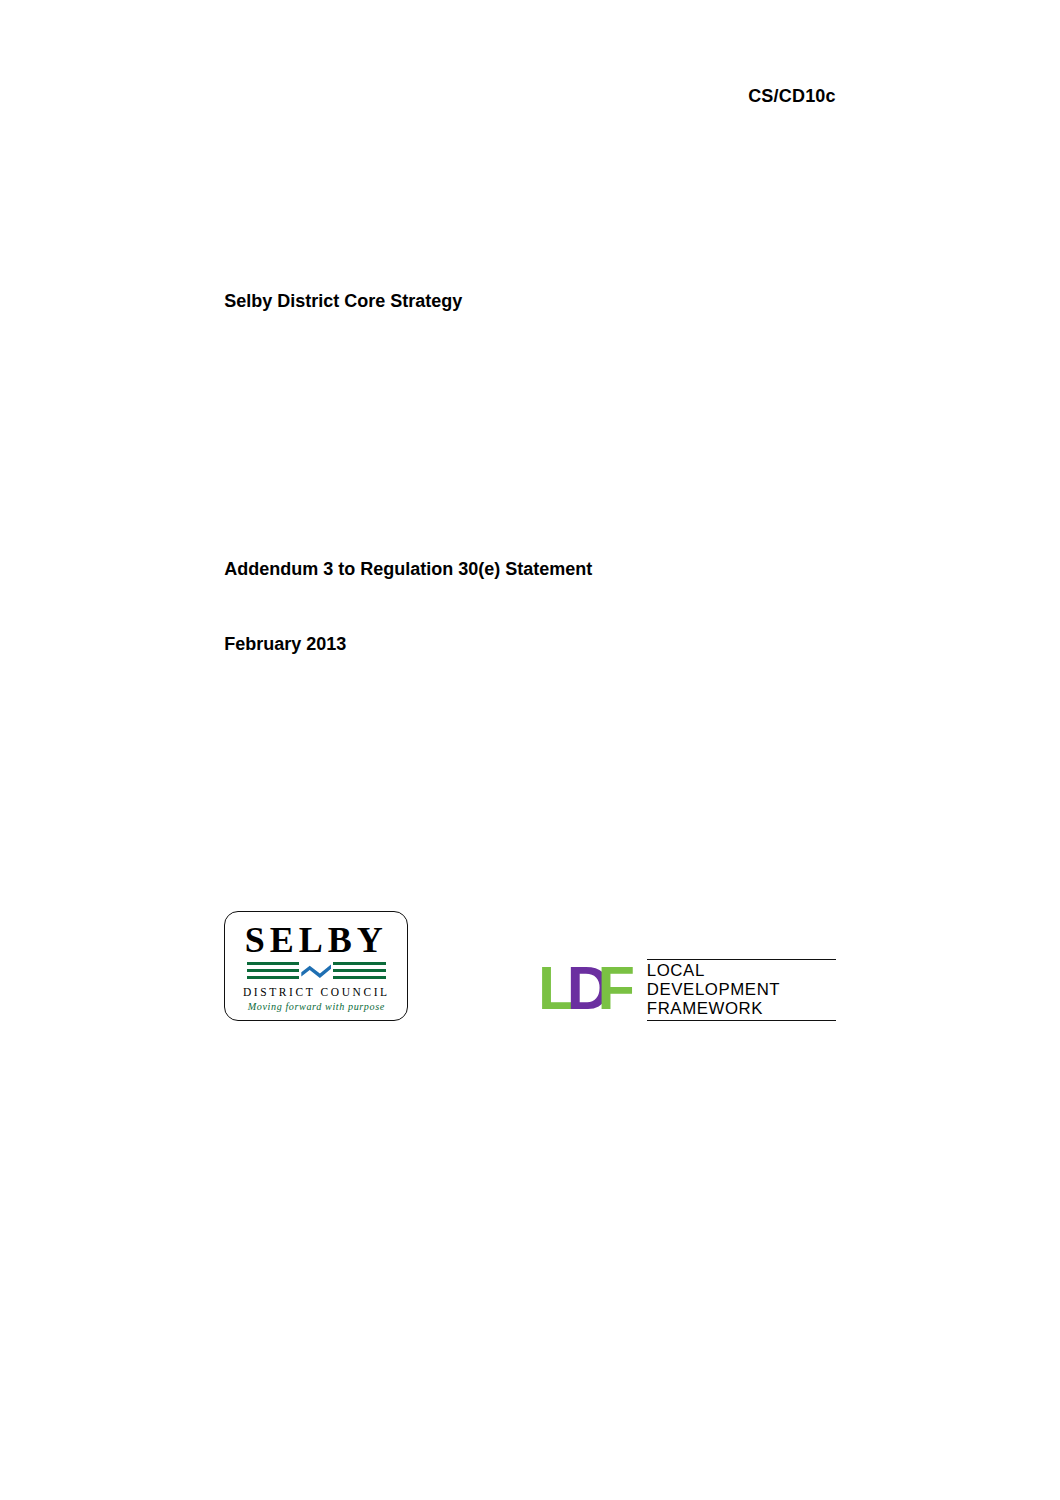CS/CD10c
Selby District Core Strategy
Addendum 3 to Regulation 30(e) Statement
February 2013
SELBY
DISTRICT COUNCIL
Moving forward with purpose
L D F
LOCAL DEVELOPMENT FRAMEWORK